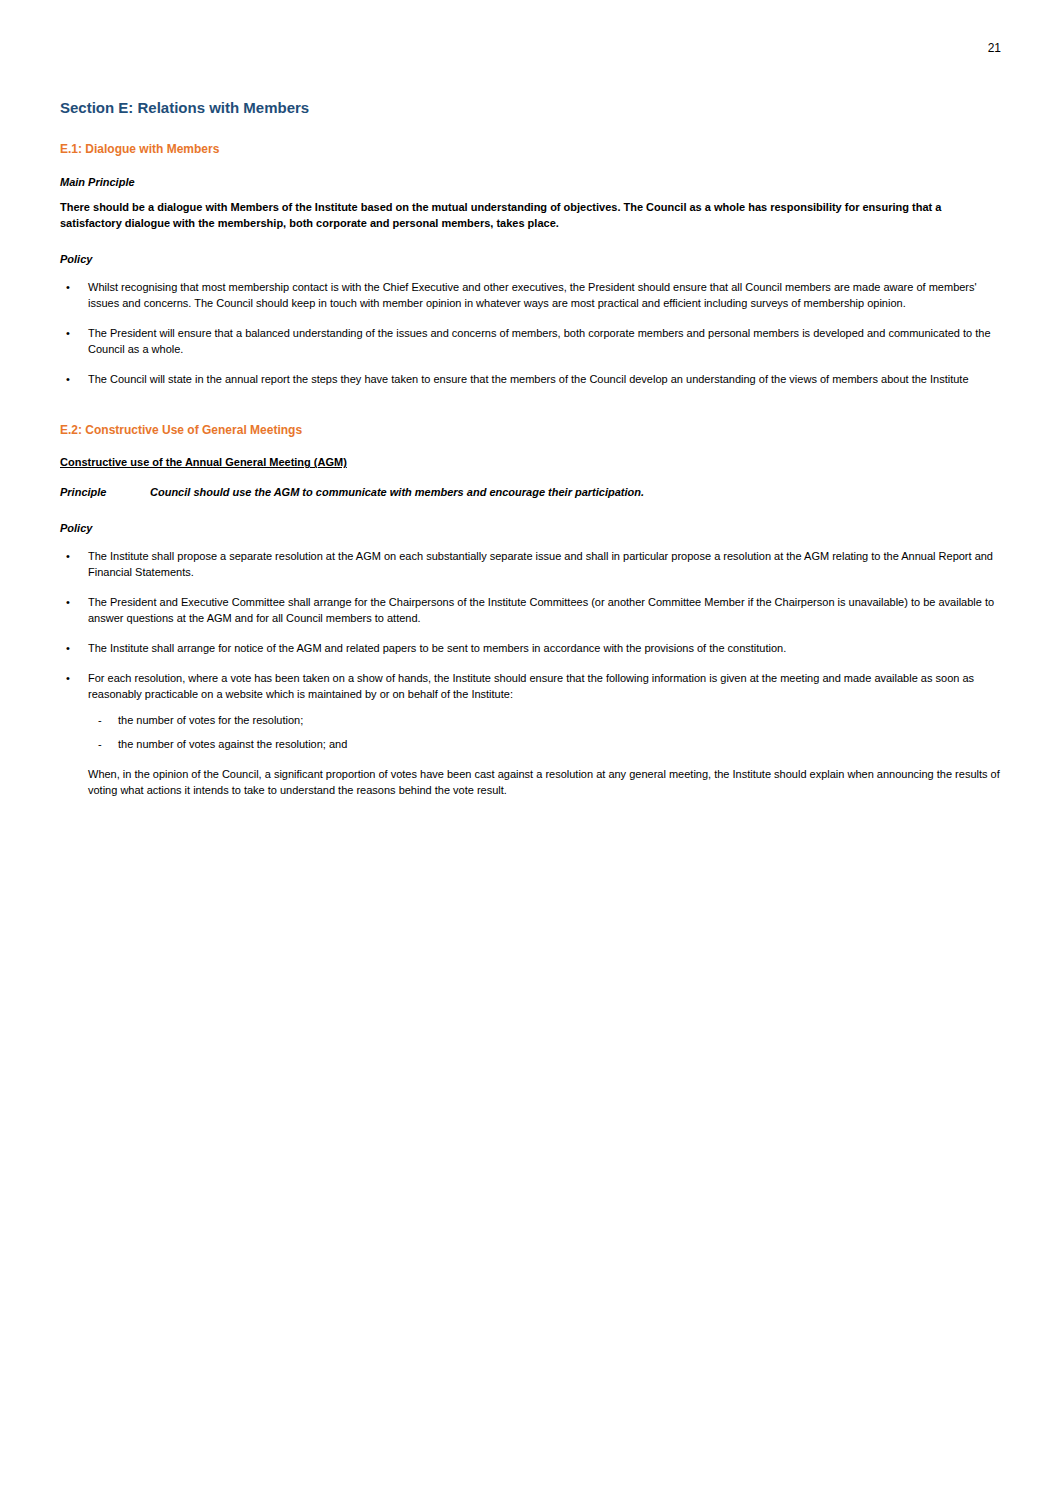21
Section E: Relations with Members
E.1: Dialogue with Members
Main Principle
There should be a dialogue with Members of the Institute based on the mutual understanding of objectives. The Council as a whole has responsibility for ensuring that a satisfactory dialogue with the membership, both corporate and personal members, takes place.
Policy
Whilst recognising that most membership contact is with the Chief Executive and other executives, the President should ensure that all Council members are made aware of members' issues and concerns. The Council should keep in touch with member opinion in whatever ways are most practical and efficient including surveys of membership opinion.
The President will ensure that a balanced understanding of the issues and concerns of members, both corporate members and personal members is developed and communicated to the Council as a whole.
The Council will state in the annual report the steps they have taken to ensure that the members of the Council develop an understanding of the views of members about the Institute
E.2: Constructive Use of General Meetings
Constructive use of the Annual General Meeting (AGM)
Principle
Council should use the AGM to communicate with members and encourage their participation.
Policy
The Institute shall propose a separate resolution at the AGM on each substantially separate issue and shall in particular propose a resolution at the AGM relating to the Annual Report and Financial Statements.
The President and Executive Committee shall arrange for the Chairpersons of the Institute Committees (or another Committee Member if the Chairperson is unavailable) to be available to answer questions at the AGM and for all Council members to attend.
The Institute shall arrange for notice of the AGM and related papers to be sent to members in accordance with the provisions of the constitution.
For each resolution, where a vote has been taken on a show of hands, the Institute should ensure that the following information is given at the meeting and made available as soon as reasonably practicable on a website which is maintained by or on behalf of the Institute:
the number of votes for the resolution;
the number of votes against the resolution; and
When, in the opinion of the Council, a significant proportion of votes have been cast against a resolution at any general meeting, the Institute should explain when announcing the results of voting what actions it intends to take to understand the reasons behind the vote result.